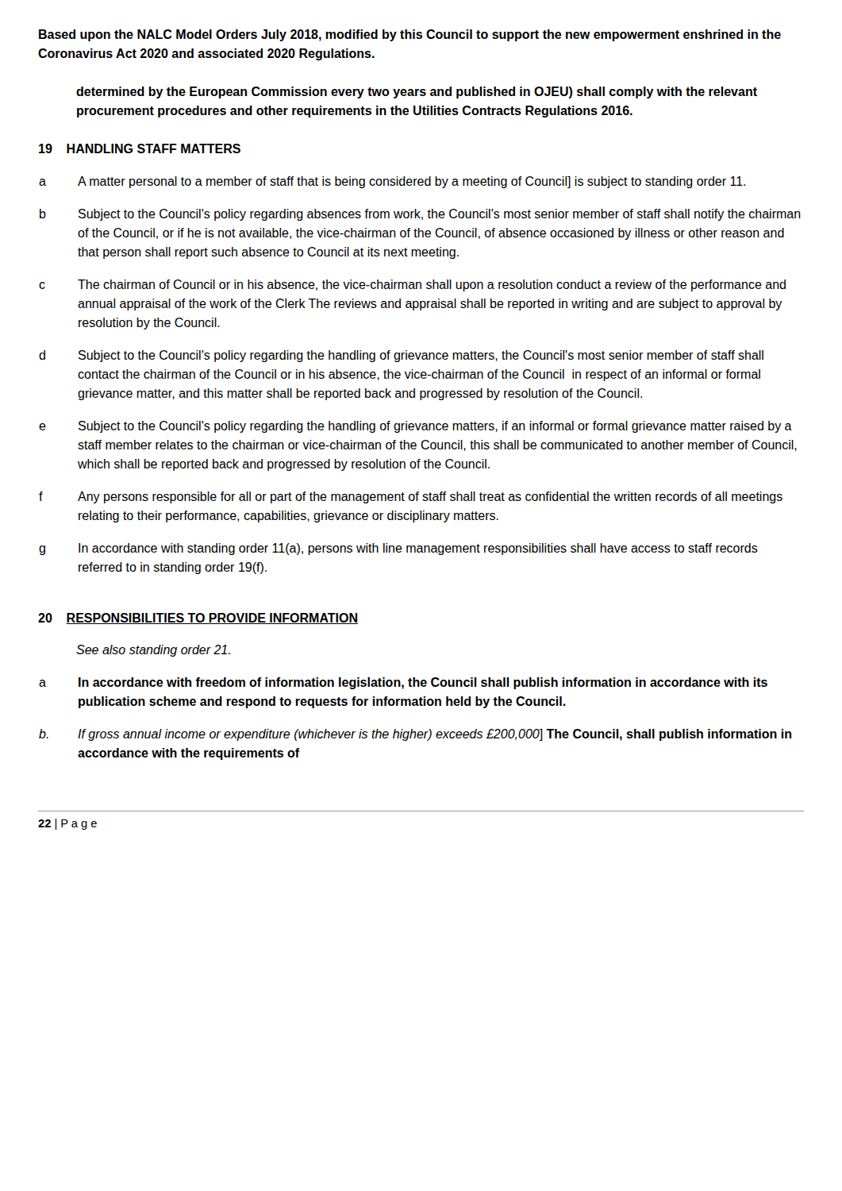Based upon the NALC Model Orders July 2018, modified by this Council to support the new empowerment enshrined in the Coronavirus Act 2020 and associated 2020 Regulations.
determined by the European Commission every two years and published in OJEU) shall comply with the relevant procurement procedures and other requirements in the Utilities Contracts Regulations 2016.
19 HANDLING STAFF MATTERS
| a | A matter personal to a member of staff that is being considered by a meeting of Council] is subject to standing order 11. |
| b | Subject to the Council's policy regarding absences from work, the Council's most senior member of staff shall notify the chairman of the Council, or if he is not available, the vice-chairman of the Council, of absence occasioned by illness or other reason and that person shall report such absence to Council at its next meeting. |
| c | The chairman of Council or in his absence, the vice-chairman shall upon a resolution conduct a review of the performance and annual appraisal of the work of the Clerk The reviews and appraisal shall be reported in writing and are subject to approval by resolution by the Council. |
| d | Subject to the Council's policy regarding the handling of grievance matters, the Council's most senior member of staff shall contact the chairman of the Council or in his absence, the vice-chairman of the Council in respect of an informal or formal grievance matter, and this matter shall be reported back and progressed by resolution of the Council. |
| e | Subject to the Council's policy regarding the handling of grievance matters, if an informal or formal grievance matter raised by a staff member relates to the chairman or vice-chairman of the Council, this shall be communicated to another member of Council, which shall be reported back and progressed by resolution of the Council. |
| f | Any persons responsible for all or part of the management of staff shall treat as confidential the written records of all meetings relating to their performance, capabilities, grievance or disciplinary matters. |
| g | In accordance with standing order 11(a), persons with line management responsibilities shall have access to staff records referred to in standing order 19(f). |
20 RESPONSIBILITIES TO PROVIDE INFORMATION
See also standing order 21.
| a | In accordance with freedom of information legislation, the Council shall publish information in accordance with its publication scheme and respond to requests for information held by the Council. |
| b. | If gross annual income or expenditure (whichever is the higher) exceeds £200,000 ] The Council, shall publish information in accordance with the requirements of |
22 | P a g e